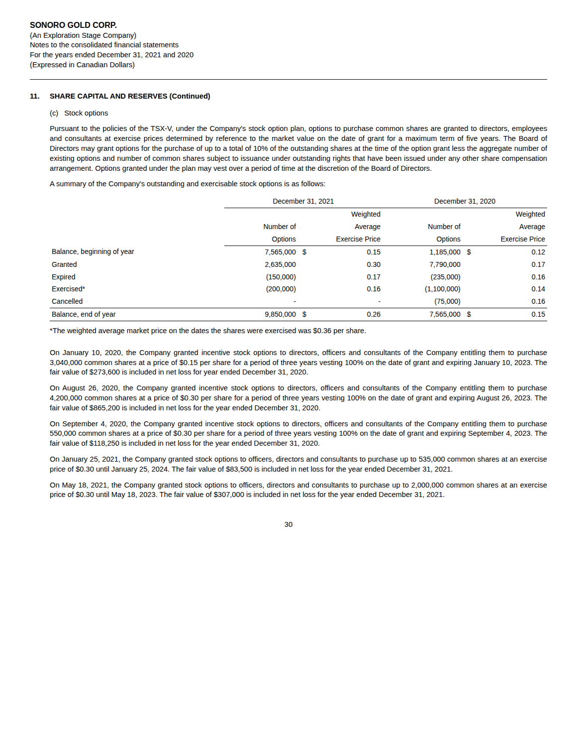SONORO GOLD CORP.
(An Exploration Stage Company)
Notes to the consolidated financial statements
For the years ended December 31, 2021 and 2020
(Expressed in Canadian Dollars)
11. SHARE CAPITAL AND RESERVES (Continued)
(c) Stock options
Pursuant to the policies of the TSX-V, under the Company's stock option plan, options to purchase common shares are granted to directors, employees and consultants at exercise prices determined by reference to the market value on the date of grant for a maximum term of five years. The Board of Directors may grant options for the purchase of up to a total of 10% of the outstanding shares at the time of the option grant less the aggregate number of existing options and number of common shares subject to issuance under outstanding rights that have been issued under any other share compensation arrangement. Options granted under the plan may vest over a period of time at the discretion of the Board of Directors.
A summary of the Company's outstanding and exercisable stock options is as follows:
| | December 31, 2021 | December 31, 2020 |
| | | Weighted | | Weighted |
| | Number of | Average | Number of | Average |
| | Options | Exercise Price | Options | Exercise Price |
| Balance, beginning of year | 7,565,000 | $ | 0.15 | 1,185,000 | $ | 0.12 |
| Granted | 2,635,000 | | 0.30 | 7,790,000 | | 0.17 |
| Expired | (150,000) | | 0.17 | (235,000) | | 0.16 |
| Exercised* | (200,000) | | 0.16 | (1,100,000) | | 0.14 |
| Cancelled | - | | - | (75,000) | | 0.16 |
| Balance, end of year | 9,850,000 | $ | 0.26 | 7,565,000 | $ | 0.15 |
*The weighted average market price on the dates the shares were exercised was $0.36 per share.
On January 10, 2020, the Company granted incentive stock options to directors, officers and consultants of the Company entitling them to purchase 3,040,000 common shares at a price of $0.15 per share for a period of three years vesting 100% on the date of grant and expiring January 10, 2023. The fair value of $273,600 is included in net loss for year ended December 31, 2020.
On August 26, 2020, the Company granted incentive stock options to directors, officers and consultants of the Company entitling them to purchase 4,200,000 common shares at a price of $0.30 per share for a period of three years vesting 100% on the date of grant and expiring August 26, 2023. The fair value of $865,200 is included in net loss for the year ended December 31, 2020.
On September 4, 2020, the Company granted incentive stock options to directors, officers and consultants of the Company entitling them to purchase 550,000 common shares at a price of $0.30 per share for a period of three years vesting 100% on the date of grant and expiring September 4, 2023. The fair value of $118,250 is included in net loss for the year ended December 31, 2020.
On January 25, 2021, the Company granted stock options to officers, directors and consultants to purchase up to 535,000 common shares at an exercise price of $0.30 until January 25, 2024. The fair value of $83,500 is included in net loss for the year ended December 31, 2021.
On May 18, 2021, the Company granted stock options to officers, directors and consultants to purchase up to 2,000,000 common shares at an exercise price of $0.30 until May 18, 2023. The fair value of $307,000 is included in net loss for the year ended December 31, 2021.
30